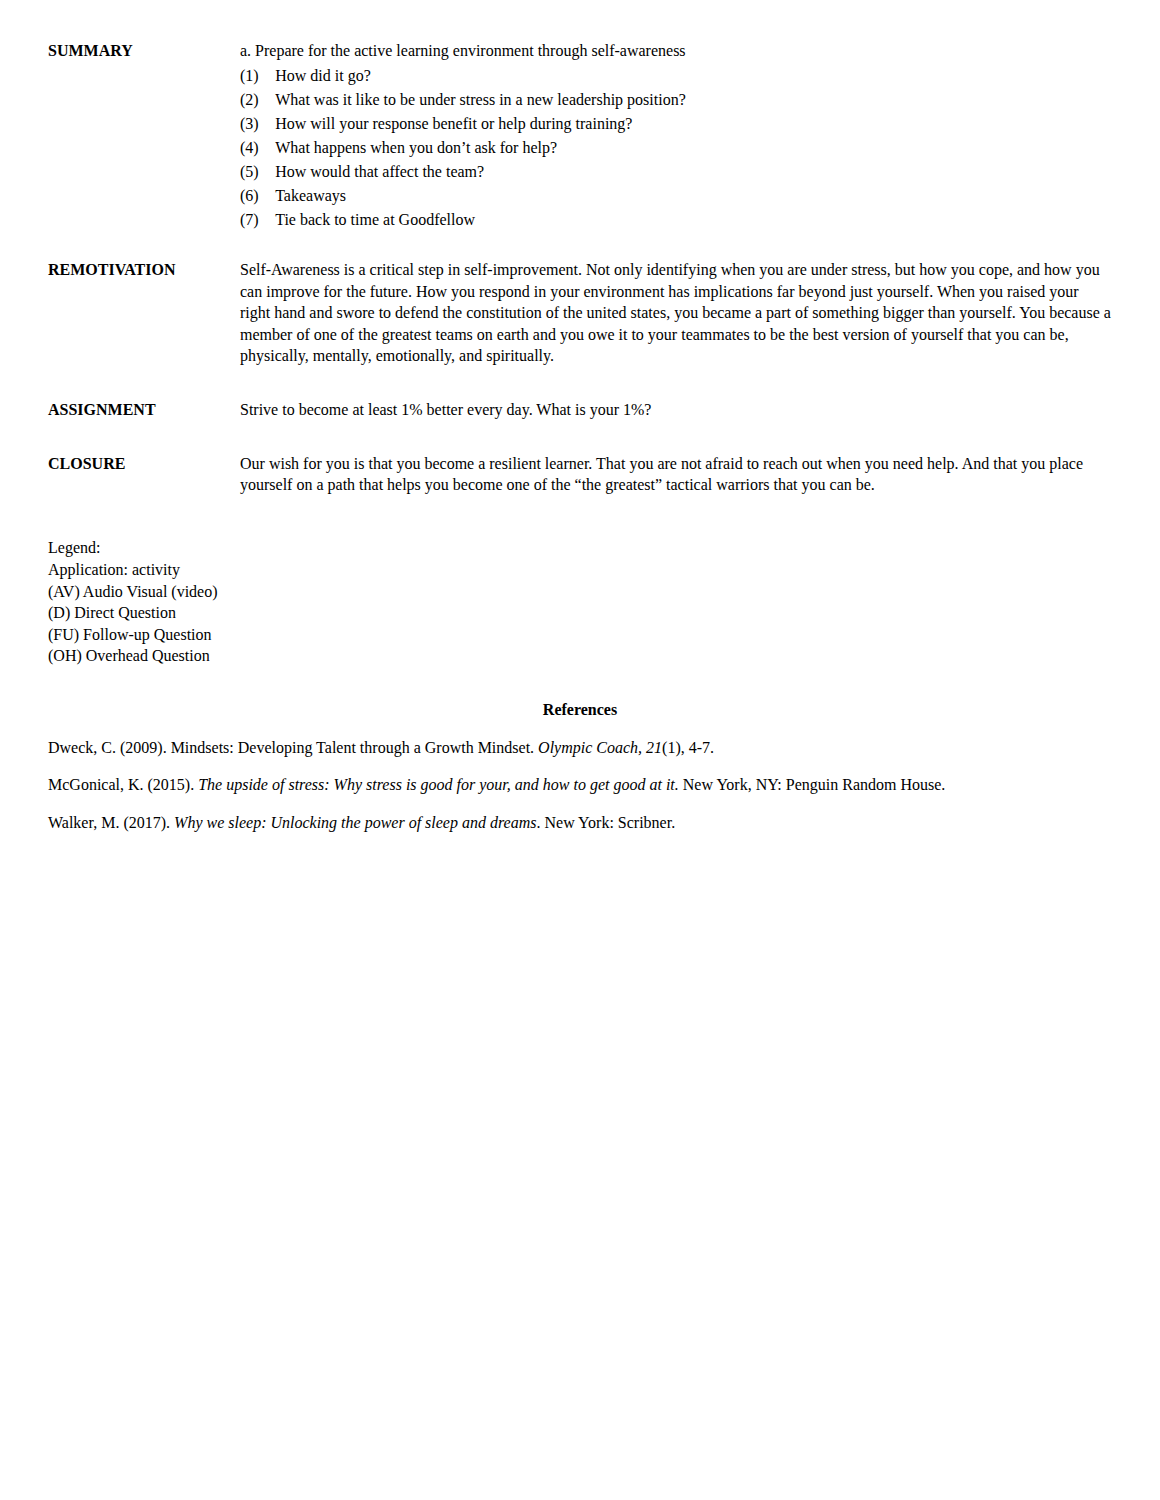Summary
a. Prepare for the active learning environment through self-awareness
(1) How did it go?
(2) What was it like to be under stress in a new leadership position?
(3) How will your response benefit or help during training?
(4) What happens when you don’t ask for help?
(5) How would that affect the team?
(6) Takeaways
(7) Tie back to time at Goodfellow
Remotivation
Self-Awareness is a critical step in self-improvement. Not only identifying when you are under stress, but how you cope, and how you can improve for the future. How you respond in your environment has implications far beyond just yourself. When you raised your right hand and swore to defend the constitution of the united states, you became a part of something bigger than yourself. You because a member of one of the greatest teams on earth and you owe it to your teammates to be the best version of yourself that you can be, physically, mentally, emotionally, and spiritually.
Assignment
Strive to become at least 1% better every day. What is your 1%?
Closure
Our wish for you is that you become a resilient learner. That you are not afraid to reach out when you need help. And that you place yourself on a path that helps you become one of the “the greatest” tactical warriors that you can be.
Legend:
Application: activity
(AV) Audio Visual (video)
(D) Direct Question
(FU) Follow-up Question
(OH) Overhead Question
References
Dweck, C. (2009). Mindsets: Developing Talent through a Growth Mindset. Olympic Coach, 21(1), 4-7.
McGonical, K. (2015). The upside of stress: Why stress is good for your, and how to get good at it. New York, NY: Penguin Random House.
Walker, M. (2017). Why we sleep: Unlocking the power of sleep and dreams. New York: Scribner.